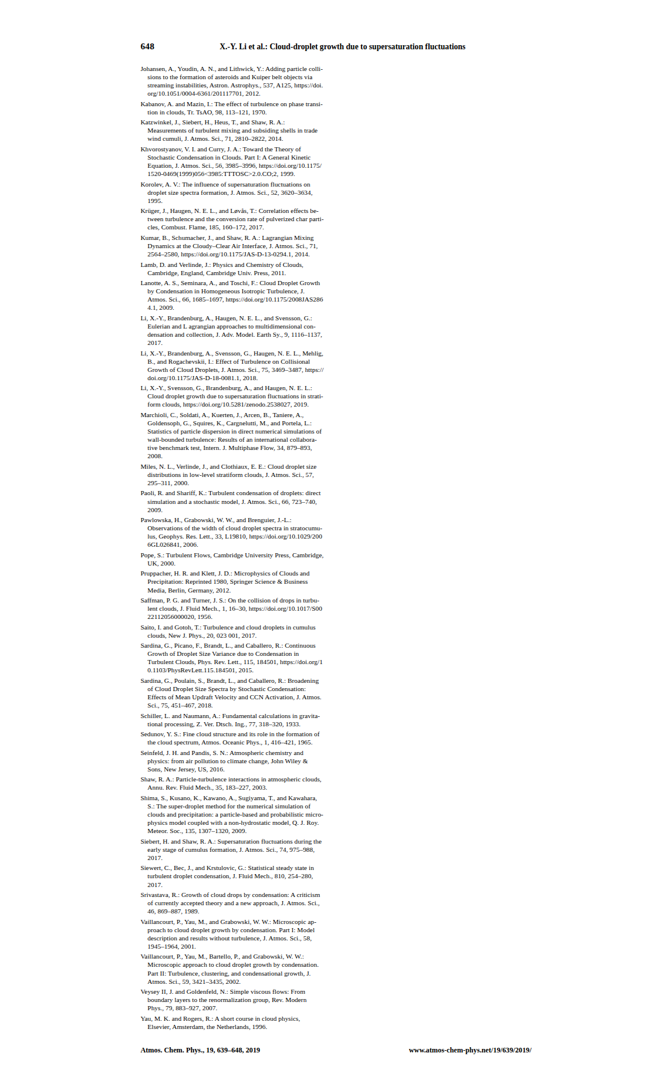648 X.-Y. Li et al.: Cloud-droplet growth due to supersaturation fluctuations
Johansen, A., Youdin, A. N., and Lithwick, Y.: Adding particle collisions to the formation of asteroids and Kuiper belt objects via streaming instabilities, Astron. Astrophys., 537, A125, https://doi.org/10.1051/0004-6361/201117701, 2012.
Kabanov, A. and Mazin, I.: The effect of turbulence on phase transition in clouds, Tr. TsAO, 98, 113–121, 1970.
Katzwinkel, J., Siebert, H., Heus, T., and Shaw, R. A.: Measurements of turbulent mixing and subsiding shells in trade wind cumuli, J. Atmos. Sci., 71, 2810–2822, 2014.
Khvorostyanov, V. I. and Curry, J. A.: Toward the Theory of Stochastic Condensation in Clouds. Part I: A General Kinetic Equation, J. Atmos. Sci., 56, 3985–3996, https://doi.org/10.1175/1520-0469(1999)056<3985:TTTOSC>2.0.CO;2, 1999.
Korolev, A. V.: The influence of supersaturation fluctuations on droplet size spectra formation, J. Atmos. Sci., 52, 3620–3634, 1995.
Krüger, J., Haugen, N. E. L., and Løvås, T.: Correlation effects between turbulence and the conversion rate of pulverized char particles, Combust. Flame, 185, 160–172, 2017.
Kumar, B., Schumacher, J., and Shaw, R. A.: Lagrangian Mixing Dynamics at the Cloudy–Clear Air Interface, J. Atmos. Sci., 71, 2564–2580, https://doi.org/10.1175/JAS-D-13-0294.1, 2014.
Lamb, D. and Verlinde, J.: Physics and Chemistry of Clouds, Cambridge, England, Cambridge Univ. Press, 2011.
Lanotte, A. S., Seminara, A., and Toschi, F.: Cloud Droplet Growth by Condensation in Homogeneous Isotropic Turbulence, J. Atmos. Sci., 66, 1685–1697, https://doi.org/10.1175/2008JAS2864.1, 2009.
Li, X.-Y., Brandenburg, A., Haugen, N. E. L., and Svensson, G.: Eulerian and L agrangian approaches to multidimensional condensation and collection, J. Adv. Model. Earth Sy., 9, 1116–1137, 2017.
Li, X.-Y., Brandenburg, A., Svensson, G., Haugen, N. E. L., Mehlig, B., and Rogachevskii, I.: Effect of Turbulence on Collisional Growth of Cloud Droplets, J. Atmos. Sci., 75, 3469–3487, https://doi.org/10.1175/JAS-D-18-0081.1, 2018.
Li, X.-Y., Svensson, G., Brandenburg, A., and Haugen, N. E. L.: Cloud droplet growth due to supersaturation fluctuations in stratiform clouds, https://doi.org/10.5281/zenodo.2538027, 2019.
Marchioli, C., Soldati, A., Kuerten, J., Arcen, B., Taniere, A., Goldensoph, G., Squires, K., Cargnelutti, M., and Portela, L.: Statistics of particle dispersion in direct numerical simulations of wall-bounded turbulence: Results of an international collaborative benchmark test, Intern. J. Multiphase Flow, 34, 879–893, 2008.
Miles, N. L., Verlinde, J., and Clothiaux, E. E.: Cloud droplet size distributions in low-level stratiform clouds, J. Atmos. Sci., 57, 295–311, 2000.
Paoli, R. and Shariff, K.: Turbulent condensation of droplets: direct simulation and a stochastic model, J. Atmos. Sci., 66, 723–740, 2009.
Pawlowska, H., Grabowski, W. W., and Brenguier, J.-L.: Observations of the width of cloud droplet spectra in stratocumulus, Geophys. Res. Lett., 33, L19810, https://doi.org/10.1029/2006GL026841, 2006.
Pope, S.: Turbulent Flows, Cambridge University Press, Cambridge, UK, 2000.
Pruppacher, H. R. and Klett, J. D.: Microphysics of Clouds and Precipitation: Reprinted 1980, Springer Science & Business Media, Berlin, Germany, 2012.
Saffman, P. G. and Turner, J. S.: On the collision of drops in turbulent clouds, J. Fluid Mech., 1, 16–30, https://doi.org/10.1017/S0022112056000020, 1956.
Saito, I. and Gotoh, T.: Turbulence and cloud droplets in cumulus clouds, New J. Phys., 20, 023 001, 2017.
Sardina, G., Picano, F., Brandt, L., and Caballero, R.: Continuous Growth of Droplet Size Variance due to Condensation in Turbulent Clouds, Phys. Rev. Lett., 115, 184501, https://doi.org/10.1103/PhysRevLett.115.184501, 2015.
Sardina, G., Poulain, S., Brandt, L., and Caballero, R.: Broadening of Cloud Droplet Size Spectra by Stochastic Condensation: Effects of Mean Updraft Velocity and CCN Activation, J. Atmos. Sci., 75, 451–467, 2018.
Schiller, L. and Naumann, A.: Fundamental calculations in gravitational processing, Z. Ver. Dtsch. Ing., 77, 318–320, 1933.
Sedunov, Y. S.: Fine cloud structure and its role in the formation of the cloud spectrum, Atmos. Oceanic Phys., 1, 416–421, 1965.
Seinfeld, J. H. and Pandis, S. N.: Atmospheric chemistry and physics: from air pollution to climate change, John Wiley & Sons, New Jersey, US, 2016.
Shaw, R. A.: Particle-turbulence interactions in atmospheric clouds, Annu. Rev. Fluid Mech., 35, 183–227, 2003.
Shima, S., Kusano, K., Kawano, A., Sugiyama, T., and Kawahara, S.: The super-droplet method for the numerical simulation of clouds and precipitation: a particle-based and probabilistic microphysics model coupled with a non-hydrostatic model, Q. J. Roy. Meteor. Soc., 135, 1307–1320, 2009.
Siebert, H. and Shaw, R. A.: Supersaturation fluctuations during the early stage of cumulus formation, J. Atmos. Sci., 74, 975–988, 2017.
Siewert, C., Bec, J., and Krstulovic, G.: Statistical steady state in turbulent droplet condensation, J. Fluid Mech., 810, 254–280, 2017.
Srivastava, R.: Growth of cloud drops by condensation: A criticism of currently accepted theory and a new approach, J. Atmos. Sci., 46, 869–887, 1989.
Vaillancourt, P., Yau, M., and Grabowski, W. W.: Microscopic approach to cloud droplet growth by condensation. Part I: Model description and results without turbulence, J. Atmos. Sci., 58, 1945–1964, 2001.
Vaillancourt, P., Yau, M., Bartello, P., and Grabowski, W. W.: Microscopic approach to cloud droplet growth by condensation. Part II: Turbulence, clustering, and condensational growth, J. Atmos. Sci., 59, 3421–3435, 2002.
Veysey II, J. and Goldenfeld, N.: Simple viscous flows: From boundary layers to the renormalization group, Rev. Modern Phys., 79, 883–927, 2007.
Yau, M. K. and Rogers, R.: A short course in cloud physics, Elsevier, Amsterdam, the Netherlands, 1996.
Atmos. Chem. Phys., 19, 639–648, 2019 www.atmos-chem-phys.net/19/639/2019/